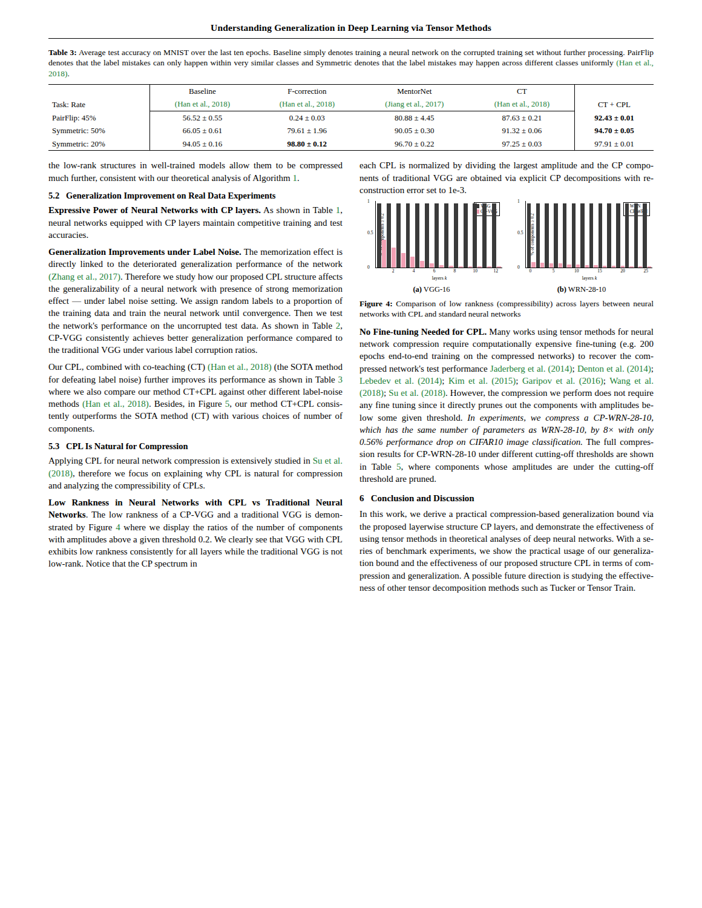Understanding Generalization in Deep Learning via Tensor Methods
Table 3: Average test accuracy on MNIST over the last ten epochs. Baseline simply denotes training a neural network on the corrupted training set without further processing. PairFlip denotes that the label mistakes can only happen within very similar classes and Symmetric denotes that the label mistakes may happen across different classes uniformly (Han et al., 2018).
| Task: Rate | Baseline | F-correction | MentorNet | CT | CT + CPL |
| --- | --- | --- | --- | --- | --- |
| (Han et al., 2018) | (Han et al., 2018) | (Jiang et al., 2017) | (Han et al., 2018) |
| PairFlip: 45% | 56.52 ± 0.55 | 0.24 ± 0.03 | 80.88 ± 4.45 | 87.63 ± 0.21 | 92.43 ± 0.01 |
| Symmetric: 50% | 66.05 ± 0.61 | 79.61 ± 1.96 | 90.05 ± 0.30 | 91.32 ± 0.06 | 94.70 ± 0.05 |
| Symmetric: 20% | 94.05 ± 0.16 | 98.80 ± 0.12 | 96.70 ± 0.22 | 97.25 ± 0.03 | 97.91 ± 0.01 |
the low-rank structures in well-trained models allow them to be compressed much further, consistent with our theoretical analysis of Algorithm 1.
5.2 Generalization Improvement on Real Data Experiments
Expressive Power of Neural Networks with CP layers. As shown in Table 1, neural networks equipped with CP layers maintain competitive training and test accuracies.
Generalization Improvements under Label Noise. The memorization effect is directly linked to the deteriorated generalization performance of the network (Zhang et al., 2017). Therefore we study how our proposed CPL structure affects the generalizability of a neural network with presence of strong memorization effect — under label noise setting. We assign random labels to a proportion of the training data and train the neural network until convergence. Then we test the network's performance on the uncorrupted test data. As shown in Table 2, CP-VGG consistently achieves better generalization performance compared to the traditional VGG under various label corruption ratios.
Our CPL, combined with co-teaching (CT) (Han et al., 2018) (the SOTA method for defeating label noise) further improves its performance as shown in Table 3 where we also compare our method CT+CPL against other different label-noise methods (Han et al., 2018). Besides, in Figure 5, our method CT+CPL consistently outperforms the SOTA method (CT) with various choices of number of components.
5.3 CPL Is Natural for Compression
Applying CPL for neural network compression is extensively studied in Su et al. (2018), therefore we focus on explaining why CPL is natural for compression and analyzing the compressibility of CPLs.
Low Rankness in Neural Networks with CPL vs Traditional Neural Networks. The low rankness of a CP-VGG and a traditional VGG is demonstrated by Figure 4 where we display the ratios of the number of components with amplitudes above a given threshold 0.2. We clearly see that VGG with CPL exhibits low rankness consistently for all layers while the traditional VGG is not low-rank. Notice that the CP spectrum in
each CPL is normalized by dividing the largest amplitude and the CP components of traditional VGG are obtained via explicit CP decompositions with reconstruction error set to 1e-3.
% of components ≥ 0.2 1 0.5 0
VGG
CP-VGG
2 4 6 8 10 12
layers k
(a) VGG-16
% of components ≥ 0.2 1 0.5 0
WRN
CP-WRN
0 5 10 15 20 25
layers k
(b) WRN-28-10
Figure 4: Comparison of low rankness (compressibility) across layers between neural networks with CPL and standard neural networks
No Fine-tuning Needed for CPL. Many works using tensor methods for neural network compression require computationally expensive fine-tuning (e.g. 200 epochs end-to-end training on the compressed networks) to recover the compressed network's test performance Jaderberg et al. (2014); Denton et al. (2014); Lebedev et al. (2014); Kim et al. (2015); Garipov et al. (2016); Wang et al. (2018); Su et al. (2018). However, the compression we perform does not require any fine tuning since it directly prunes out the components with amplitudes below some given threshold. In experiments, we compress a CP-WRN-28-10, which has the same number of parameters as WRN-28-10, by 8× with only 0.56% performance drop on CIFAR10 image classification. The full compression results for CP-WRN-28-10 under different cutting-off thresholds are shown in Table 5, where components whose amplitudes are under the cutting-off threshold are pruned.
6 Conclusion and Discussion
In this work, we derive a practical compression-based generalization bound via the proposed layerwise structure CP layers, and demonstrate the effectiveness of using tensor methods in theoretical analyses of deep neural networks. With a series of benchmark experiments, we show the practical usage of our generalization bound and the effectiveness of our proposed structure CPL in terms of compression and generalization. A possible future direction is studying the effectiveness of other tensor decomposition methods such as Tucker or Tensor Train.